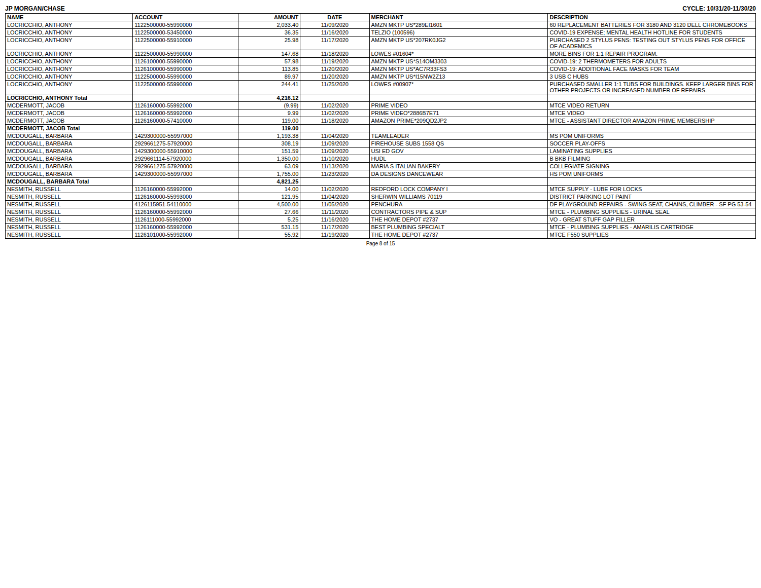JP MORGAN/CHASE CYCLE: 10/31/20-11/30/20
| NAME | ACCOUNT | AMOUNT | DATE | MERCHANT | DESCRIPTION |
| --- | --- | --- | --- | --- | --- |
| LOCRICCHIO, ANTHONY | 1122500000-55990000 | 2,033.40 | 11/09/2020 | AMZN MKTP US*289EI1601 | 60 REPLACEMENT BATTERIES FOR 3180 AND 3120 DELL CHROMEBOOKS |
| LOCRICCHIO, ANTHONY | 1122500000-53450000 | 36.35 | 11/16/2020 | TELZIO (100596) | COVID-19 EXPENSE; MENTAL HEALTH HOTLINE FOR STUDENTS |
| LOCRICCHIO, ANTHONY | 1122500000-55910000 | 25.98 | 11/17/2020 | AMZN MKTP US*207RK0JG2 | PURCHASED 2 STYLUS PENS: TESTING OUT STYLUS PENS FOR OFFICE OF ACADEMICS |
| LOCRICCHIO, ANTHONY | 1122500000-55990000 | 147.68 | 11/18/2020 | LOWES #01604* | MORE BINS FOR 1:1 REPAIR PROGRAM. |
| LOCRICCHIO, ANTHONY | 1126100000-55990000 | 57.98 | 11/19/2020 | AMZN MKTP US*S14OM3303 | COVID-19: 2 THERMOMETERS FOR ADULTS |
| LOCRICCHIO, ANTHONY | 1126100000-55990000 | 113.85 | 11/20/2020 | AMZN MKTP US*AC7R33FS3 | COVID-19: ADDITIONAL FACE MASKS FOR TEAM |
| LOCRICCHIO, ANTHONY | 1122500000-55990000 | 89.97 | 11/20/2020 | AMZN MKTP US*I15NW2Z13 | 3 USB C HUBS |
| LOCRICCHIO, ANTHONY | 1122500000-55990000 | 244.41 | 11/25/2020 | LOWES #00907* | PURCHASED SMALLER 1:1 TUBS FOR BUILDINGS. KEEP LARGER BINS FOR OTHER PROJECTS OR INCREASED NUMBER OF REPAIRS. |
| LOCRICCHIO, ANTHONY Total | | 4,216.12 | | | |
| MCDERMOTT, JACOB | 1126160000-55992000 | (9.99) | 11/02/2020 | PRIME VIDEO | MTCE VIDEO RETURN |
| MCDERMOTT, JACOB | 1126160000-55992000 | 9.99 | 11/02/2020 | PRIME VIDEO*2886B7E71 | MTCE VIDEO |
| MCDERMOTT, JACOB | 1126160000-57410000 | 119.00 | 11/18/2020 | AMAZON PRIME*209QD2JP2 | MTCE - ASSISTANT DIRECTOR AMAZON PRIME MEMBERSHIP |
| MCDERMOTT, JACOB Total | | 119.00 | | | |
| MCDOUGALL, BARBARA | 1429300000-55997000 | 1,193.38 | 11/04/2020 | TEAMLEADER | MS POM UNIFORMS |
| MCDOUGALL, BARBARA | 2929661275-57920000 | 308.19 | 11/09/2020 | FIREHOUSE SUBS 1558 QS | SOCCER PLAY-OFFS |
| MCDOUGALL, BARBARA | 1429300000-55910000 | 151.59 | 11/09/2020 | USI ED GOV | LAMINATING SUPPLIES |
| MCDOUGALL, BARBARA | 2929661114-57920000 | 1,350.00 | 11/10/2020 | HUDL | B BKB FILMING |
| MCDOUGALL, BARBARA | 2929661275-57920000 | 63.09 | 11/13/2020 | MARIA S ITALIAN BAKERY | COLLEGIATE SIGNING |
| MCDOUGALL, BARBARA | 1429300000-55997000 | 1,755.00 | 11/23/2020 | DA DESIGNS DANCEWEAR | HS POM UNIFORMS |
| MCDOUGALL, BARBARA Total | | 4,821.25 | | | |
| NESMITH, RUSSELL | 1126160000-55992000 | 14.00 | 11/02/2020 | REDFORD LOCK COMPANY I | MTCE SUPPLY - LUBE FOR LOCKS |
| NESMITH, RUSSELL | 1126160000-55993000 | 121.95 | 11/04/2020 | SHERWIN WILLIAMS 70119 | DISTRICT PARKING LOT PAINT |
| NESMITH, RUSSELL | 4126115951-54110000 | 4,500.00 | 11/05/2020 | PENCHURA | DF PLAYGROUND REPAIRS - SWING SEAT, CHAINS, CLIMBER - SF PG 53-54 |
| NESMITH, RUSSELL | 1126160000-55992000 | 27.66 | 11/11/2020 | CONTRACTORS PIPE & SUP | MTCE - PLUMBING SUPPLIES - URINAL SEAL |
| NESMITH, RUSSELL | 1126111000-55992000 | 5.25 | 11/16/2020 | THE HOME DEPOT #2737 | VO - GREAT STUFF GAP FILLER |
| NESMITH, RUSSELL | 1126160000-55992000 | 531.15 | 11/17/2020 | BEST PLUMBING SPECIALT | MTCE - PLUMBING SUPPLIES - AMARILIS CARTRIDGE |
| NESMITH, RUSSELL | 1126101000-55992000 | 55.92 | 11/19/2020 | THE HOME DEPOT #2737 | MTCE F550 SUPPLIES |
Page 8 of 15